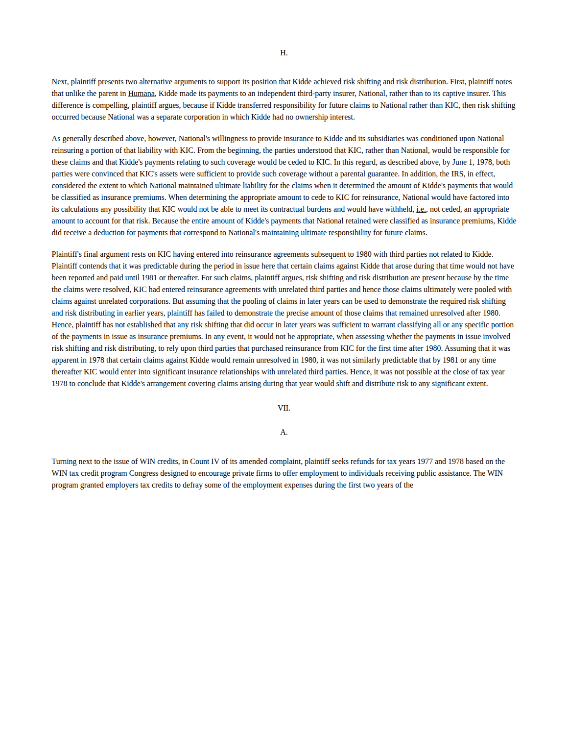H.
Next, plaintiff presents two alternative arguments to support its position that Kidde achieved risk shifting and risk distribution. First, plaintiff notes that unlike the parent in Humana, Kidde made its payments to an independent third-party insurer, National, rather than to its captive insurer. This difference is compelling, plaintiff argues, because if Kidde transferred responsibility for future claims to National rather than KIC, then risk shifting occurred because National was a separate corporation in which Kidde had no ownership interest.
As generally described above, however, National's willingness to provide insurance to Kidde and its subsidiaries was conditioned upon National reinsuring a portion of that liability with KIC. From the beginning, the parties understood that KIC, rather than National, would be responsible for these claims and that Kidde's payments relating to such coverage would be ceded to KIC. In this regard, as described above, by June 1, 1978, both parties were convinced that KIC's assets were sufficient to provide such coverage without a parental guarantee. In addition, the IRS, in effect, considered the extent to which National maintained ultimate liability for the claims when it determined the amount of Kidde's payments that would be classified as insurance premiums. When determining the appropriate amount to cede to KIC for reinsurance, National would have factored into its calculations any possibility that KIC would not be able to meet its contractual burdens and would have withheld, i.e., not ceded, an appropriate amount to account for that risk. Because the entire amount of Kidde's payments that National retained were classified as insurance premiums, Kidde did receive a deduction for payments that correspond to National's maintaining ultimate responsibility for future claims.
Plaintiff's final argument rests on KIC having entered into reinsurance agreements subsequent to 1980 with third parties not related to Kidde. Plaintiff contends that it was predictable during the period in issue here that certain claims against Kidde that arose during that time would not have been reported and paid until 1981 or thereafter. For such claims, plaintiff argues, risk shifting and risk distribution are present because by the time the claims were resolved, KIC had entered reinsurance agreements with unrelated third parties and hence those claims ultimately were pooled with claims against unrelated corporations. But assuming that the pooling of claims in later years can be used to demonstrate the required risk shifting and risk distributing in earlier years, plaintiff has failed to demonstrate the precise amount of those claims that remained unresolved after 1980. Hence, plaintiff has not established that any risk shifting that did occur in later years was sufficient to warrant classifying all or any specific portion of the payments in issue as insurance premiums. In any event, it would not be appropriate, when assessing whether the payments in issue involved risk shifting and risk distributing, to rely upon third parties that purchased reinsurance from KIC for the first time after 1980. Assuming that it was apparent in 1978 that certain claims against Kidde would remain unresolved in 1980, it was not similarly predictable that by 1981 or any time thereafter KIC would enter into significant insurance relationships with unrelated third parties. Hence, it was not possible at the close of tax year 1978 to conclude that Kidde's arrangement covering claims arising during that year would shift and distribute risk to any significant extent.
VII.
A.
Turning next to the issue of WIN credits, in Count IV of its amended complaint, plaintiff seeks refunds for tax years 1977 and 1978 based on the WIN tax credit program Congress designed to encourage private firms to offer employment to individuals receiving public assistance. The WIN program granted employers tax credits to defray some of the employment expenses during the first two years of the